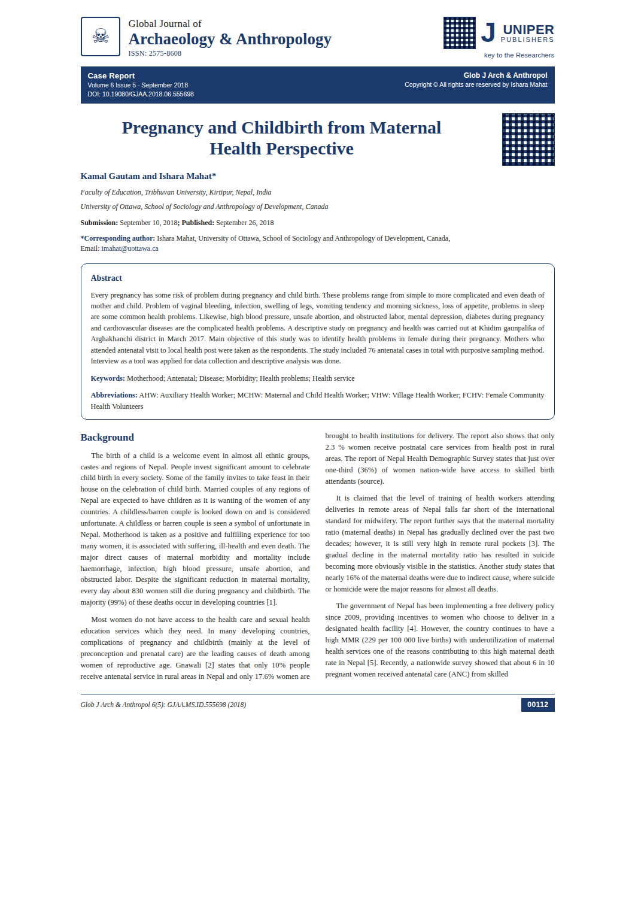☠
Global Journal of
Archaeology & Anthropology
ISSN: 2575-8608
J
UNIPERPUBLISHERS
key to the Researchers
Case Report
Volume 6 Issue 5 - September 2018
DOI: 10.19080/GJAA.2018.06.555698
Glob J Arch & Anthropol
Copyright © All rights are reserved by Ishara Mahat
Pregnancy and Childbirth from Maternal
Health Perspective
Kamal Gautam and Ishara Mahat*
Faculty of Education, Tribhuvan University, Kirtipur, Nepal, India
University of Ottawa, School of Sociology and Anthropology of Development, Canada
Submission: September 10, 2018; Published: September 26, 2018
*Corresponding author: Ishara Mahat, University of Ottawa, School of Sociology and Anthropology of Development, Canada,
Email: imahat@uottawa.ca
Abstract
Every pregnancy has some risk of problem during pregnancy and child birth. These problems range from simple to more complicated and even death of mother and child. Problem of vaginal bleeding, infection, swelling of legs, vomiting tendency and morning sickness, loss of appetite, problems in sleep are some common health problems. Likewise, high blood pressure, unsafe abortion, and obstructed labor, mental depression, diabetes during pregnancy and cardiovascular diseases are the complicated health problems. A descriptive study on pregnancy and health was carried out at Khidim gaunpalika of Arghakhanchi district in March 2017. Main objective of this study was to identify health problems in female during their pregnancy. Mothers who attended antenatal visit to local health post were taken as the respondents. The study included 76 antenatal cases in total with purposive sampling method. Interview as a tool was applied for data collection and descriptive analysis was done.
Keywords: Motherhood; Antenatal; Disease; Morbidity; Health problems; Health service
Abbreviations: AHW: Auxiliary Health Worker; MCHW: Maternal and Child Health Worker; VHW: Village Health Worker; FCHV: Female Community Health Volunteers
Background
The birth of a child is a welcome event in almost all ethnic groups, castes and regions of Nepal. People invest significant amount to celebrate child birth in every society. Some of the family invites to take feast in their house on the celebration of child birth. Married couples of any regions of Nepal are expected to have children as it is wanting of the women of any countries. A childless/barren couple is looked down on and is considered unfortunate. A childless or barren couple is seen a symbol of unfortunate in Nepal. Motherhood is taken as a positive and fulfilling experience for too many women, it is associated with suffering, ill-health and even death. The major direct causes of maternal morbidity and mortality include haemorrhage, infection, high blood pressure, unsafe abortion, and obstructed labor. Despite the significant reduction in maternal mortality, every day about 830 women still die during pregnancy and childbirth. The majority (99%) of these deaths occur in developing countries [1].
Most women do not have access to the health care and sexual health education services which they need. In many developing countries, complications of pregnancy and childbirth (mainly at the level of preconception and prenatal care) are the leading causes of death among women of reproductive age. Gnawali [2] states that only 10% people receive antenatal service in rural areas in Nepal and only 17.6% women are brought to health institutions for delivery. The report also shows that only 2.3 % women receive postnatal care services from health post in rural areas. The report of Nepal Health Demographic Survey states that just over one-third (36%) of women nation-wide have access to skilled birth attendants (source).
It is claimed that the level of training of health workers attending deliveries in remote areas of Nepal falls far short of the international standard for midwifery. The report further says that the maternal mortality ratio (maternal deaths) in Nepal has gradually declined over the past two decades; however, it is still very high in remote rural pockets [3]. The gradual decline in the maternal mortality ratio has resulted in suicide becoming more obviously visible in the statistics. Another study states that nearly 16% of the maternal deaths were due to indirect cause, where suicide or homicide were the major reasons for almost all deaths.
The government of Nepal has been implementing a free delivery policy since 2009, providing incentives to women who choose to deliver in a designated health facility [4]. However, the country continues to have a high MMR (229 per 100 000 live births) with underutilization of maternal health services one of the reasons contributing to this high maternal death rate in Nepal [5]. Recently, a nationwide survey showed that about 6 in 10 pregnant women received antenatal care (ANC) from skilled
Glob J Arch & Anthropol 6(5): GJAA.MS.ID.555698 (2018)
00112